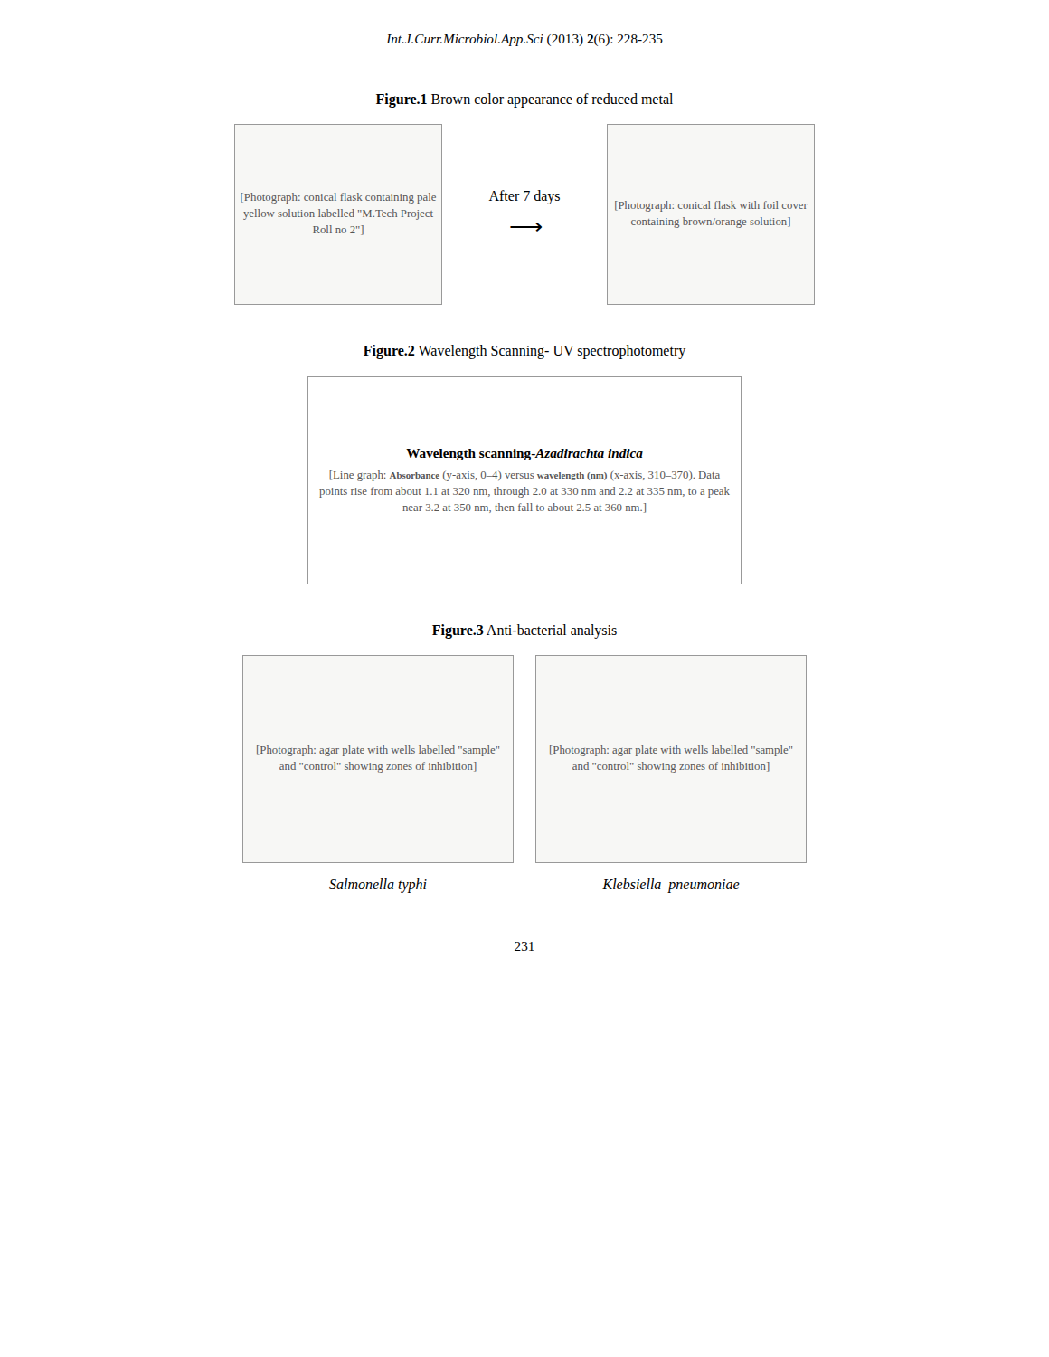Int.J.Curr.Microbiol.App.Sci (2013) 2(6): 228-235
Figure.1 Brown color appearance of reduced metal
[Photograph: conical flask containing pale yellow solution labelled "M.Tech Project Roll no 2"]
After 7 days
⟶
[Photograph: conical flask with foil cover containing brown/orange solution]
Figure.2 Wavelength Scanning- UV spectrophotometry
Wavelength scanning-Azadirachta indica
[Line graph: Absorbance (y-axis, 0–4) versus wavelength (nm) (x-axis, 310–370). Data points rise from about 1.1 at 320 nm, through 2.0 at 330 nm and 2.2 at 335 nm, to a peak near 3.2 at 350 nm, then fall to about 2.5 at 360 nm.]
Figure.3 Anti-bacterial analysis
[Photograph: agar plate with wells labelled "sample" and "control" showing zones of inhibition]
[Photograph: agar plate with wells labelled "sample" and "control" showing zones of inhibition]
Salmonella typhi
Klebsiella pneumoniae
231